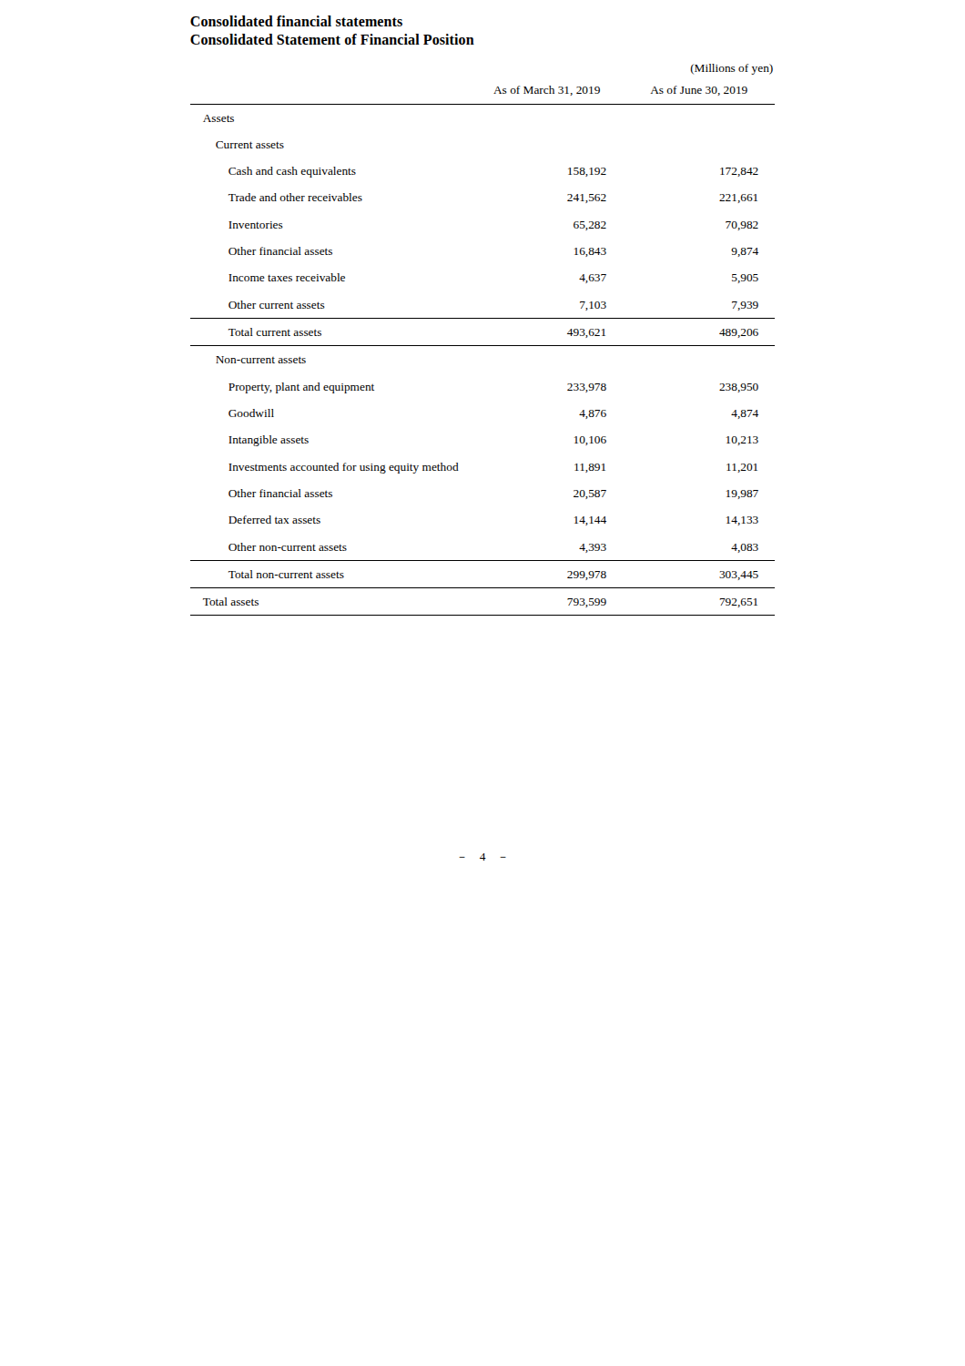Consolidated financial statements
Consolidated Statement of Financial Position
(Millions of yen)
| | As of March 31, 2019 | As of June 30, 2019 |
| --- | --- | --- |
| Assets | | |
| Current assets | | |
| Cash and cash equivalents | 158,192 | 172,842 |
| Trade and other receivables | 241,562 | 221,661 |
| Inventories | 65,282 | 70,982 |
| Other financial assets | 16,843 | 9,874 |
| Income taxes receivable | 4,637 | 5,905 |
| Other current assets | 7,103 | 7,939 |
| Total current assets | 493,621 | 489,206 |
| Non-current assets | | |
| Property, plant and equipment | 233,978 | 238,950 |
| Goodwill | 4,876 | 4,874 |
| Intangible assets | 10,106 | 10,213 |
| Investments accounted for using equity method | 11,891 | 11,201 |
| Other financial assets | 20,587 | 19,987 |
| Deferred tax assets | 14,144 | 14,133 |
| Other non-current assets | 4,393 | 4,083 |
| Total non-current assets | 299,978 | 303,445 |
| Total assets | 793,599 | 792,651 |
－　4　－